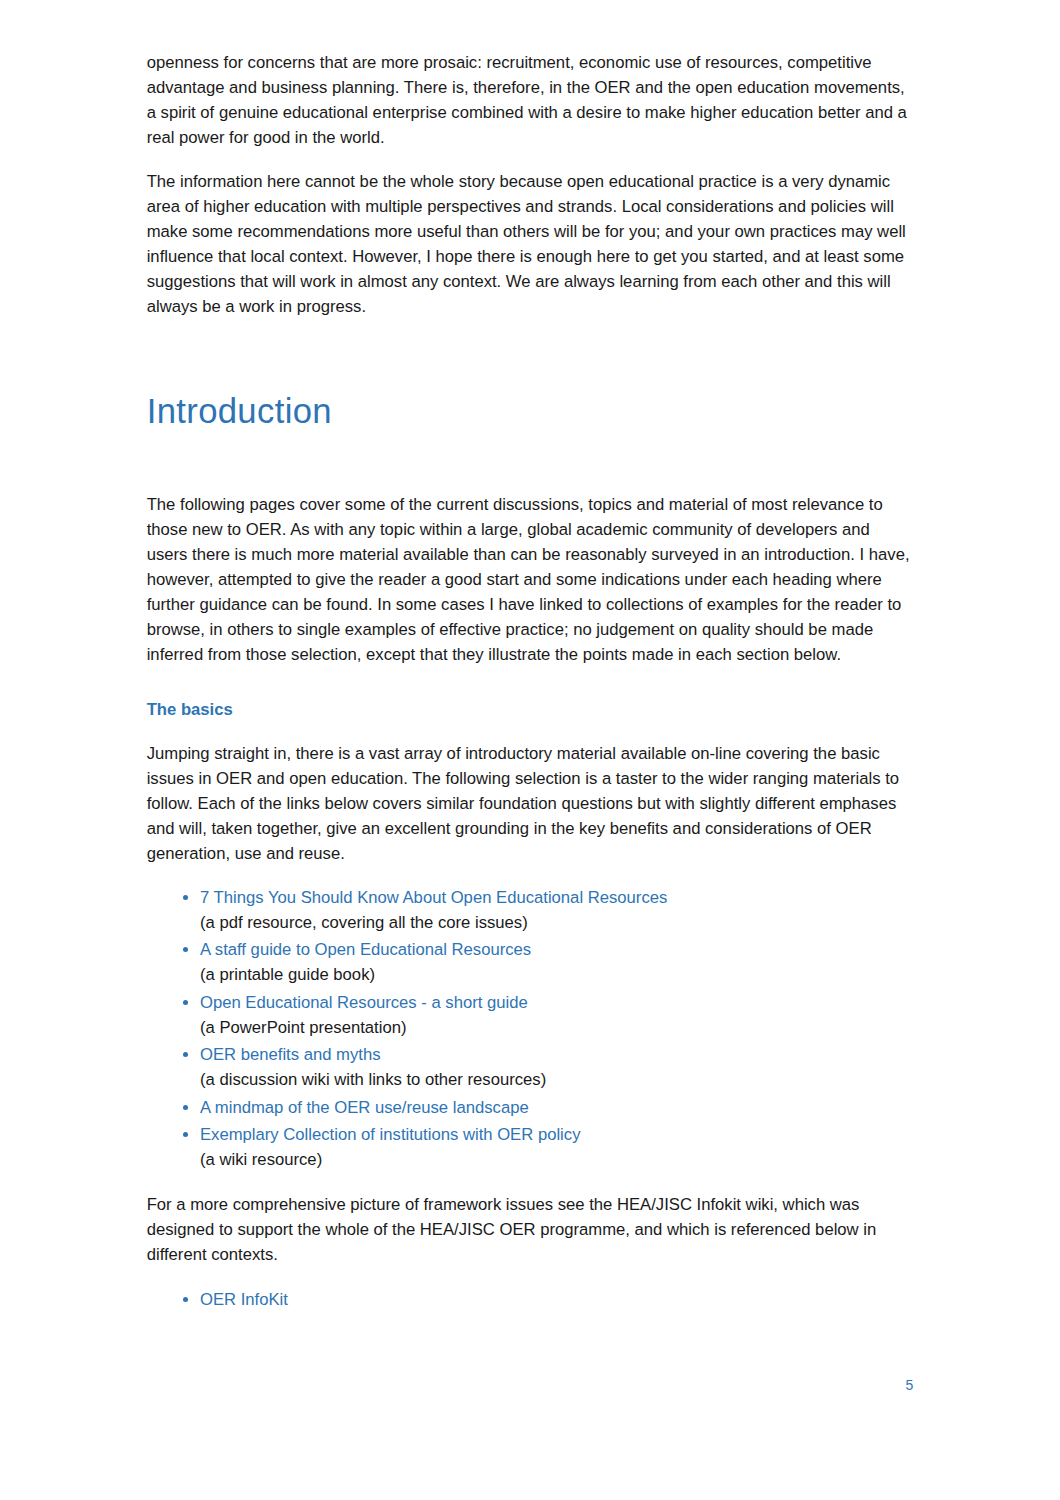openness for concerns that are more prosaic: recruitment, economic use of resources, competitive advantage and business planning. There is, therefore, in the OER and the open education movements, a spirit of genuine educational enterprise combined with a desire to make higher education better and a real power for good in the world.
The information here cannot be the whole story because open educational practice is a very dynamic area of higher education with multiple perspectives and strands. Local considerations and policies will make some recommendations more useful than others will be for you; and your own practices may well influence that local context. However, I hope there is enough here to get you started, and at least some suggestions that will work in almost any context. We are always learning from each other and this will always be a work in progress.
Introduction
The following pages cover some of the current discussions, topics and material of most relevance to those new to OER. As with any topic within a large, global academic community of developers and users there is much more material available than can be reasonably surveyed in an introduction. I have, however, attempted to give the reader a good start and some indications under each heading where further guidance can be found. In some cases I have linked to collections of examples for the reader to browse, in others to single examples of effective practice; no judgement on quality should be made inferred from those selection, except that they illustrate the points made in each section below.
The basics
Jumping straight in, there is a vast array of introductory material available on-line covering the basic issues in OER and open education. The following selection is a taster to the wider ranging materials to follow. Each of the links below covers similar foundation questions but with slightly different emphases and will, taken together, give an excellent grounding in the key benefits and considerations of OER generation, use and reuse.
7 Things You Should Know About Open Educational Resources
(a pdf resource, covering all the core issues)
A staff guide to Open Educational Resources
(a printable guide book)
Open Educational Resources - a short guide
(a PowerPoint presentation)
OER benefits and myths
(a discussion wiki with links to other resources)
A mindmap of the OER use/reuse landscape
Exemplary Collection of institutions with OER policy
(a wiki resource)
For a more comprehensive picture of framework issues see the HEA/JISC Infokit wiki, which was designed to support the whole of the HEA/JISC OER programme, and which is referenced below in different contexts.
OER InfoKit
5